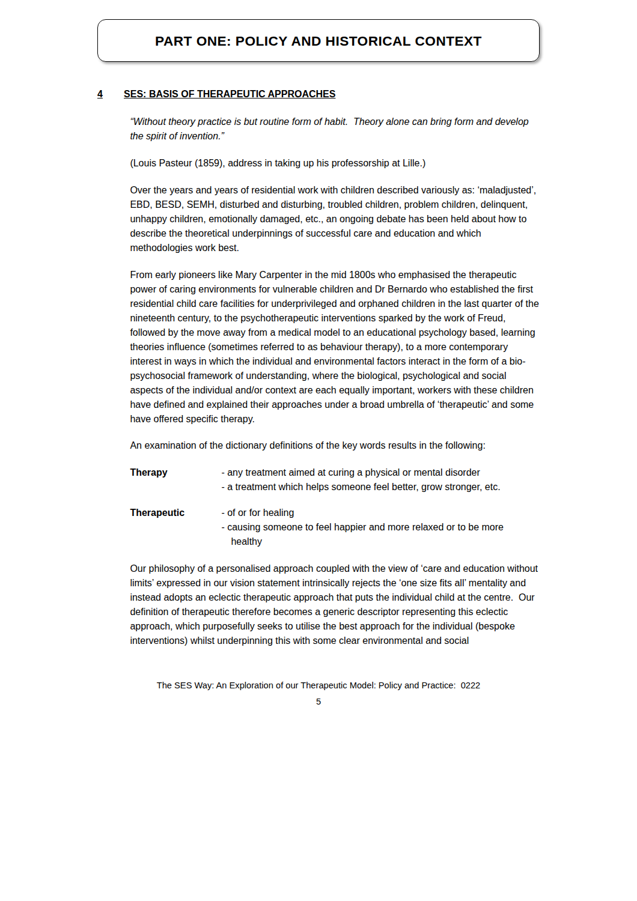PART ONE: POLICY AND HISTORICAL CONTEXT
4 SES: BASIS OF THERAPEUTIC APPROACHES
“Without theory practice is but routine form of habit. Theory alone can bring form and develop the spirit of invention.”
(Louis Pasteur (1859), address in taking up his professorship at Lille.)
Over the years and years of residential work with children described variously as: ‘maladjusted’, EBD, BESD, SEMH, disturbed and disturbing, troubled children, problem children, delinquent, unhappy children, emotionally damaged, etc., an ongoing debate has been held about how to describe the theoretical underpinnings of successful care and education and which methodologies work best.
From early pioneers like Mary Carpenter in the mid 1800s who emphasised the therapeutic power of caring environments for vulnerable children and Dr Bernardo who established the first residential child care facilities for underprivileged and orphaned children in the last quarter of the nineteenth century, to the psychotherapeutic interventions sparked by the work of Freud, followed by the move away from a medical model to an educational psychology based, learning theories influence (sometimes referred to as behaviour therapy), to a more contemporary interest in ways in which the individual and environmental factors interact in the form of a bio-psychosocial framework of understanding, where the biological, psychological and social aspects of the individual and/or context are each equally important, workers with these children have defined and explained their approaches under a broad umbrella of ‘therapeutic’ and some have offered specific therapy.
An examination of the dictionary definitions of the key words results in the following:
Therapy
- any treatment aimed at curing a physical or mental disorder - a treatment which helps someone feel better, grow stronger, etc.
Therapeutic
- of or for healing - causing someone to feel happier and more relaxed or to be more healthy
Our philosophy of a personalised approach coupled with the view of ‘care and education without limits’ expressed in our vision statement intrinsically rejects the ‘one size fits all’ mentality and instead adopts an eclectic therapeutic approach that puts the individual child at the centre. Our definition of therapeutic therefore becomes a generic descriptor representing this eclectic approach, which purposefully seeks to utilise the best approach for the individual (bespoke interventions) whilst underpinning this with some clear environmental and social
The SES Way: An Exploration of our Therapeutic Model: Policy and Practice: 0222
5